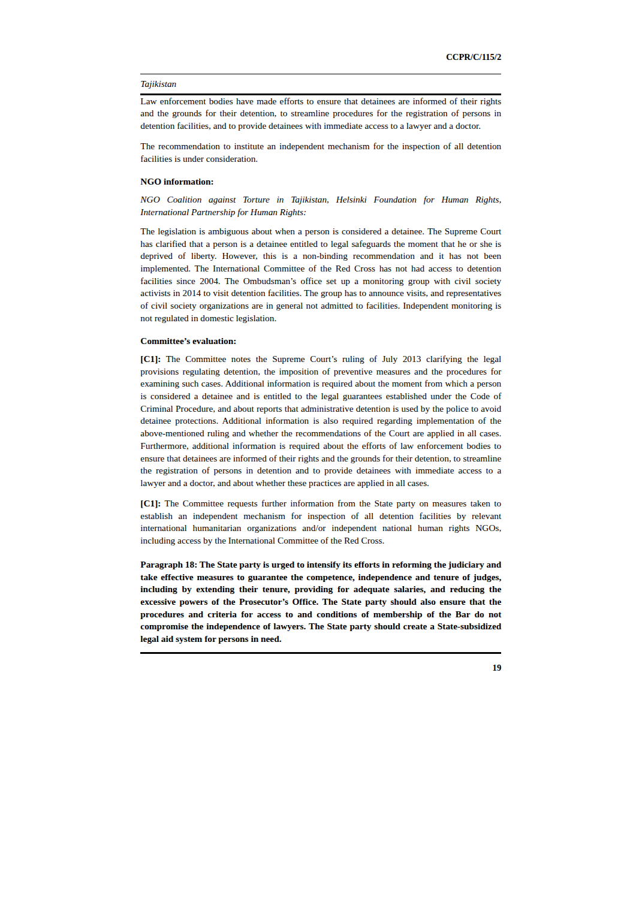CCPR/C/115/2
Tajikistan
Law enforcement bodies have made efforts to ensure that detainees are informed of their rights and the grounds for their detention, to streamline procedures for the registration of persons in detention facilities, and to provide detainees with immediate access to a lawyer and a doctor.
The recommendation to institute an independent mechanism for the inspection of all detention facilities is under consideration.
NGO information:
NGO Coalition against Torture in Tajikistan, Helsinki Foundation for Human Rights, International Partnership for Human Rights:
The legislation is ambiguous about when a person is considered a detainee. The Supreme Court has clarified that a person is a detainee entitled to legal safeguards the moment that he or she is deprived of liberty. However, this is a non-binding recommendation and it has not been implemented. The International Committee of the Red Cross has not had access to detention facilities since 2004. The Ombudsman’s office set up a monitoring group with civil society activists in 2014 to visit detention facilities. The group has to announce visits, and representatives of civil society organizations are in general not admitted to facilities. Independent monitoring is not regulated in domestic legislation.
Committee’s evaluation:
[C1]: The Committee notes the Supreme Court’s ruling of July 2013 clarifying the legal provisions regulating detention, the imposition of preventive measures and the procedures for examining such cases. Additional information is required about the moment from which a person is considered a detainee and is entitled to the legal guarantees established under the Code of Criminal Procedure, and about reports that administrative detention is used by the police to avoid detainee protections. Additional information is also required regarding implementation of the above-mentioned ruling and whether the recommendations of the Court are applied in all cases. Furthermore, additional information is required about the efforts of law enforcement bodies to ensure that detainees are informed of their rights and the grounds for their detention, to streamline the registration of persons in detention and to provide detainees with immediate access to a lawyer and a doctor, and about whether these practices are applied in all cases.
[C1]: The Committee requests further information from the State party on measures taken to establish an independent mechanism for inspection of all detention facilities by relevant international humanitarian organizations and/or independent national human rights NGOs, including access by the International Committee of the Red Cross.
Paragraph 18: The State party is urged to intensify its efforts in reforming the judiciary and take effective measures to guarantee the competence, independence and tenure of judges, including by extending their tenure, providing for adequate salaries, and reducing the excessive powers of the Prosecutor’s Office. The State party should also ensure that the procedures and criteria for access to and conditions of membership of the Bar do not compromise the independence of lawyers. The State party should create a State-subsidized legal aid system for persons in need.
19